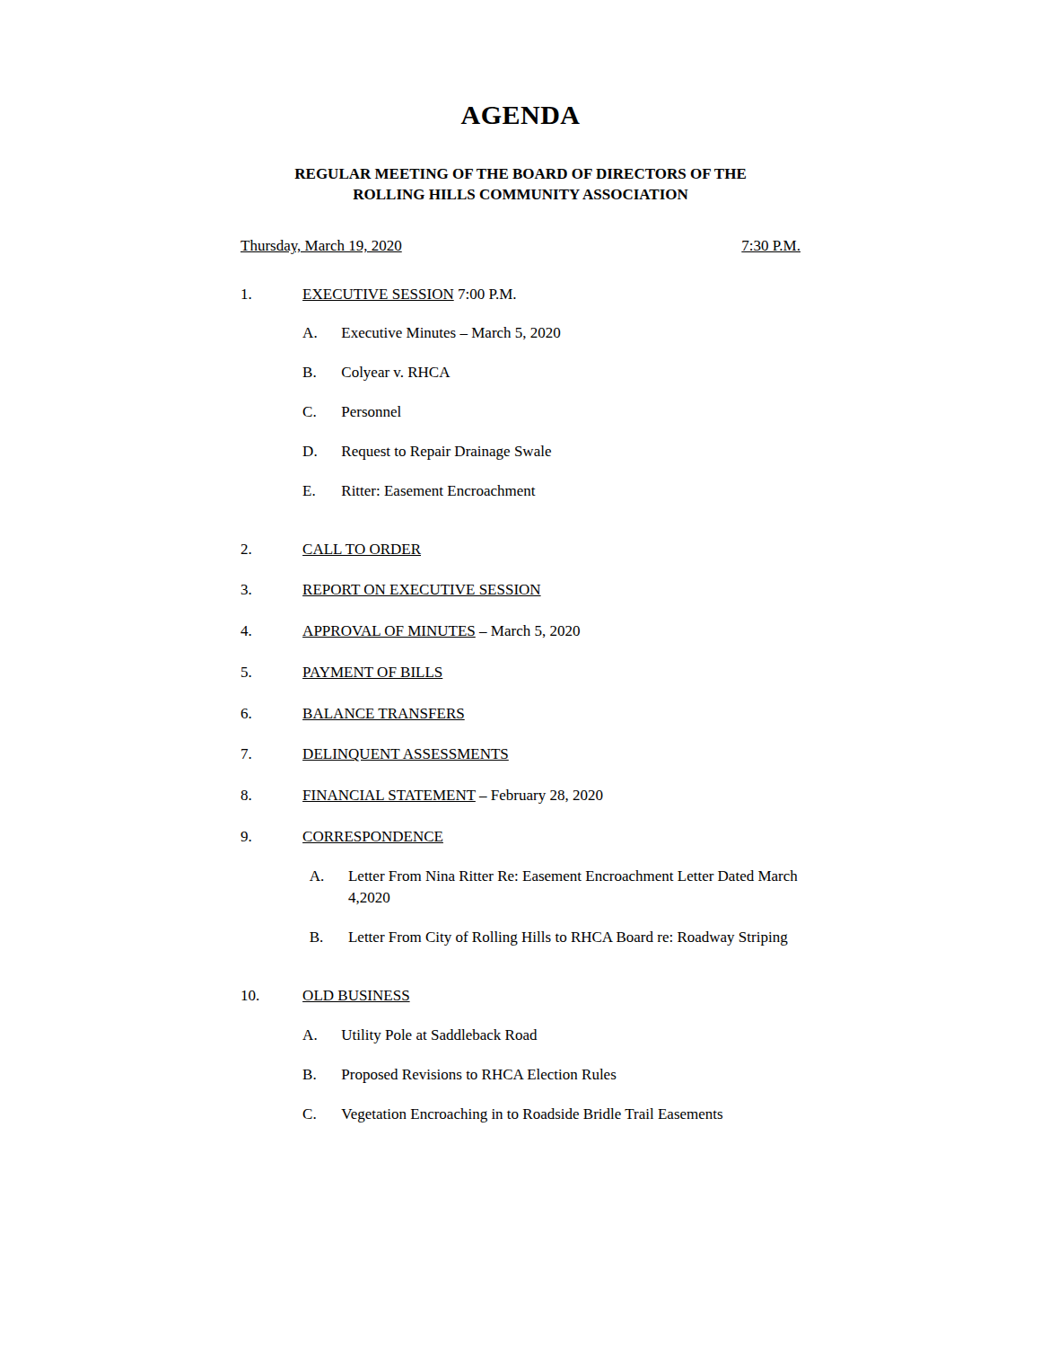AGENDA
Regular Meeting of the Board of Directors of the
Rolling Hills Community Association
Thursday, March 19, 2020 7:30 P.M.
1.
EXECUTIVE SESSION 7:00 P.M.
A. Executive Minutes – March 5, 2020
B. Colyear v. RHCA
C. Personnel
D. Request to Repair Drainage Swale
E. Ritter: Easement Encroachment
2.
CALL TO ORDER
3.
REPORT ON EXECUTIVE SESSION
4.
APPROVAL OF MINUTES – March 5, 2020
5.
PAYMENT OF BILLS
6.
BALANCE TRANSFERS
7.
DELINQUENT ASSESSMENTS
8.
FINANCIAL STATEMENT – February 28, 2020
9.
CORRESPONDENCE
A. Letter From Nina Ritter Re: Easement Encroachment Letter Dated March 4,2020
B. Letter From City of Rolling Hills to RHCA Board re: Roadway Striping
10.
OLD BUSINESS
A. Utility Pole at Saddleback Road
B. Proposed Revisions to RHCA Election Rules
C. Vegetation Encroaching in to Roadside Bridle Trail Easements